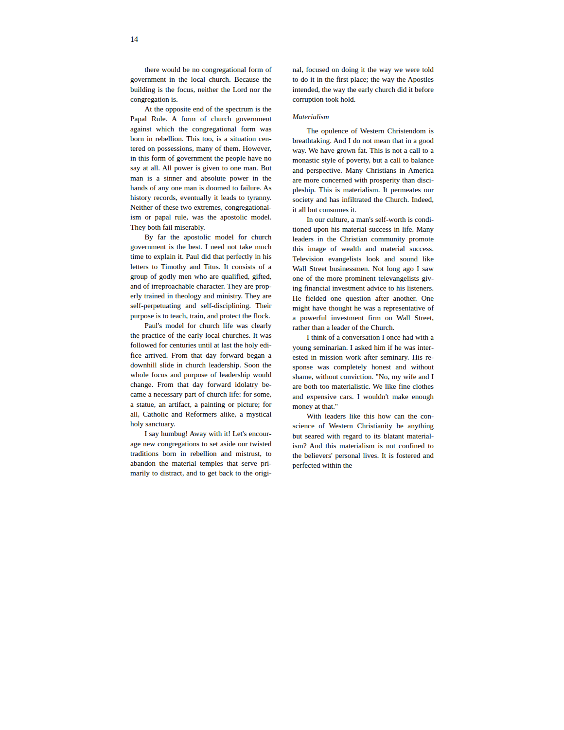14
there would be no congregational form of government in the local church. Because the building is the focus, neither the Lord nor the congregation is.
At the opposite end of the spectrum is the Papal Rule. A form of church government against which the congregational form was born in rebellion. This too, is a situation centered on possessions, many of them. However, in this form of government the people have no say at all. All power is given to one man. But man is a sinner and absolute power in the hands of any one man is doomed to failure. As history records, eventually it leads to tyranny. Neither of these two extremes, congregationalism or papal rule, was the apostolic model. They both fail miserably.
By far the apostolic model for church government is the best. I need not take much time to explain it. Paul did that perfectly in his letters to Timothy and Titus. It consists of a group of godly men who are qualified, gifted, and of irreproachable character. They are properly trained in theology and ministry. They are self-perpetuating and self-disciplining. Their purpose is to teach, train, and protect the flock.
Paul's model for church life was clearly the practice of the early local churches. It was followed for centuries until at last the holy edifice arrived. From that day forward began a downhill slide in church leadership. Soon the whole focus and purpose of leadership would change. From that day forward idolatry became a necessary part of church life: for some, a statue, an artifact, a painting or picture; for all, Catholic and Reformers alike, a mystical holy sanctuary.
I say humbug! Away with it! Let's encourage new congregations to set aside our twisted traditions born in rebellion and mistrust, to abandon the material temples that serve primarily to distract, and to get back to the original, focused on doing it the way we were told to do it in the first place; the way the Apostles intended, the way the early church did it before corruption took hold.
Materialism
The opulence of Western Christendom is breathtaking. And I do not mean that in a good way. We have grown fat. This is not a call to a monastic style of poverty, but a call to balance and perspective. Many Christians in America are more concerned with prosperity than discipleship. This is materialism. It permeates our society and has infiltrated the Church. Indeed, it all but consumes it.
In our culture, a man's self-worth is conditioned upon his material success in life. Many leaders in the Christian community promote this image of wealth and material success. Television evangelists look and sound like Wall Street businessmen. Not long ago I saw one of the more prominent televangelists giving financial investment advice to his listeners. He fielded one question after another. One might have thought he was a representative of a powerful investment firm on Wall Street, rather than a leader of the Church.
I think of a conversation I once had with a young seminarian. I asked him if he was interested in mission work after seminary. His response was completely honest and without shame, without conviction. "No, my wife and I are both too materialistic. We like fine clothes and expensive cars. I wouldn't make enough money at that."
With leaders like this how can the conscience of Western Christianity be anything but seared with regard to its blatant materialism? And this materialism is not confined to the believers' personal lives. It is fostered and perfected within the